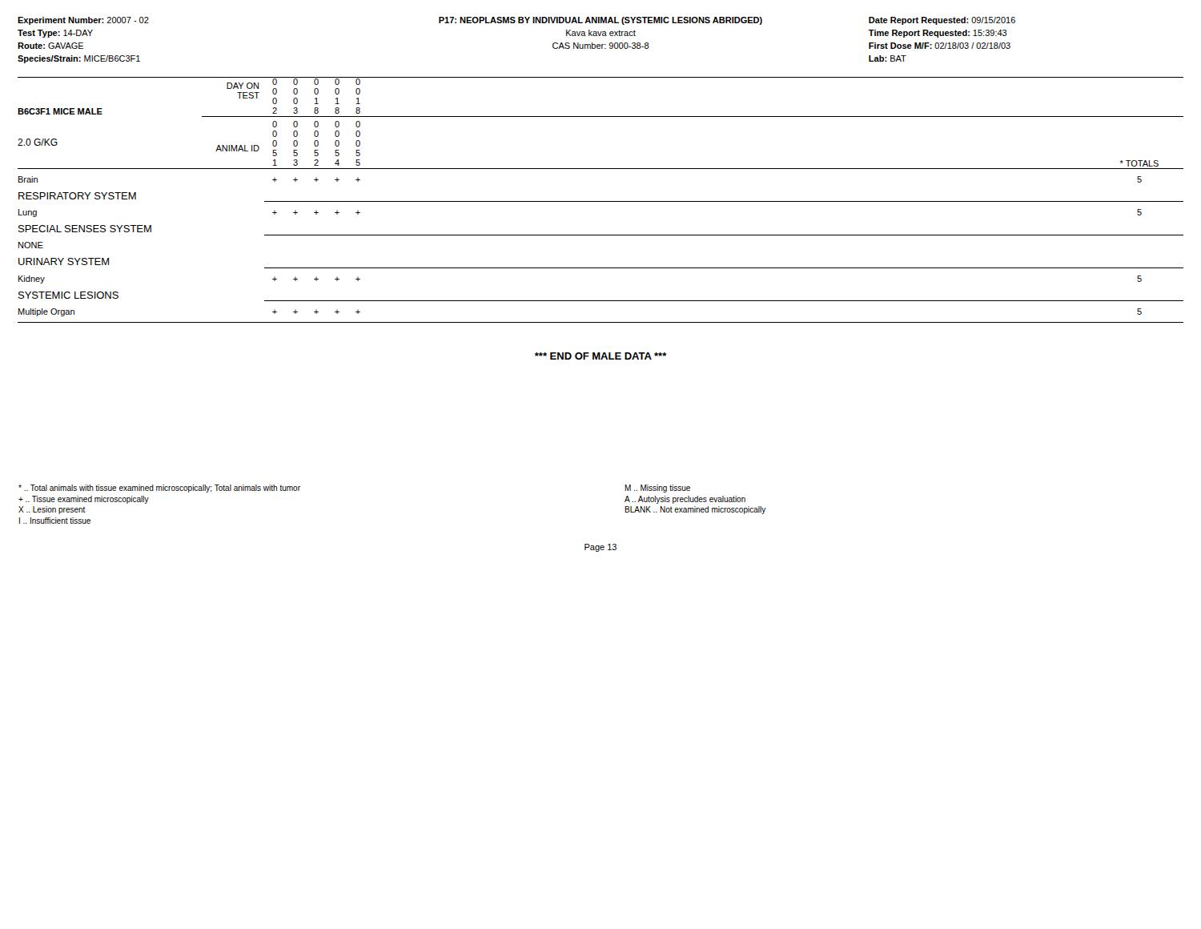| Experiment Number: 20007 - 02 | P17: NEOPLASMS BY INDIVIDUAL ANIMAL (SYSTEMIC LESIONS ABRIDGED) | Date Report Requested: 09/15/2016 |
| Test Type: 14-DAY | Kava kava extract | Time Report Requested: 15:39:43 |
| Route: GAVAGE | CAS Number: 9000-38-8 | First Dose M/F: 02/18/03 / 02/18/03 |
| Species/Strain: MICE/B6C3F1 | | Lab: BAT |
| B6C3F1 MICE MALE | DAY ON TEST | 0 0 0 2 | 0 0 0 3 | 0 0 1 8 | 0 0 1 8 | 0 0 1 8 | | |
| 2.0 G/KG | ANIMAL ID | 0 0 0 5 1 | 0 0 0 5 3 | 0 0 0 5 2 | 0 0 0 5 4 | 0 0 0 5 5 | | * TOTALS |
| Brain | | + | + | + | + | + | | 5 |
| RESPIRATORY SYSTEM | |
| Lung | | + | + | + | + | + | | 5 |
| SPECIAL SENSES SYSTEM | |
| NONE | | | | | | | | |
| URINARY SYSTEM | |
| Kidney | | + | + | + | + | + | | 5 |
| SYSTEMIC LESIONS | |
| Multiple Organ | | + | + | + | + | + | | 5 |
*** END OF MALE DATA ***
| * .. Total animals with tissue examined microscopically; Total animals with tumor + .. Tissue examined microscopically X .. Lesion present I .. Insufficient tissue | M .. Missing tissue A .. Autolysis precludes evaluation BLANK .. Not examined microscopically |
Page 13